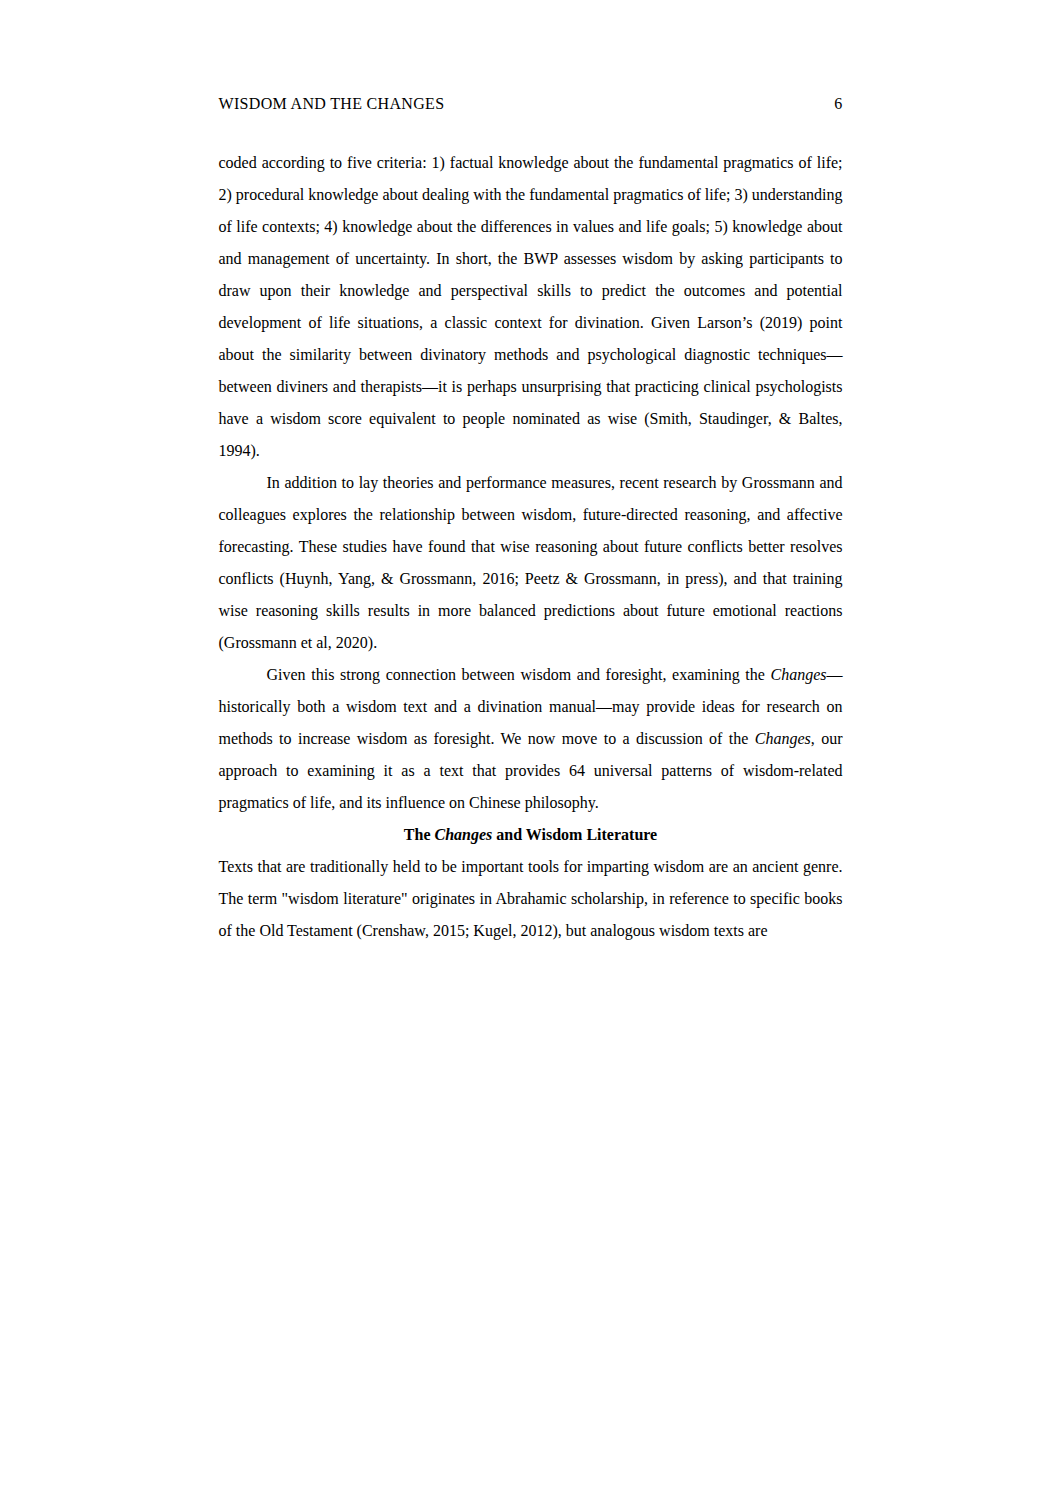Wisdom and the Changes 6
coded according to five criteria: 1) factual knowledge about the fundamental pragmatics of life; 2) procedural knowledge about dealing with the fundamental pragmatics of life; 3) understanding of life contexts; 4) knowledge about the differences in values and life goals; 5) knowledge about and management of uncertainty. In short, the BWP assesses wisdom by asking participants to draw upon their knowledge and perspectival skills to predict the outcomes and potential development of life situations, a classic context for divination. Given Larson’s (2019) point about the similarity between divinatory methods and psychological diagnostic techniques—between diviners and therapists—it is perhaps unsurprising that practicing clinical psychologists have a wisdom score equivalent to people nominated as wise (Smith, Staudinger, & Baltes, 1994).
In addition to lay theories and performance measures, recent research by Grossmann and colleagues explores the relationship between wisdom, future-directed reasoning, and affective forecasting. These studies have found that wise reasoning about future conflicts better resolves conflicts (Huynh, Yang, & Grossmann, 2016; Peetz & Grossmann, in press), and that training wise reasoning skills results in more balanced predictions about future emotional reactions (Grossmann et al, 2020).
Given this strong connection between wisdom and foresight, examining the Changes—historically both a wisdom text and a divination manual—may provide ideas for research on methods to increase wisdom as foresight. We now move to a discussion of the Changes, our approach to examining it as a text that provides 64 universal patterns of wisdom-related pragmatics of life, and its influence on Chinese philosophy.
The Changes and Wisdom Literature
Texts that are traditionally held to be important tools for imparting wisdom are an ancient genre. The term "wisdom literature" originates in Abrahamic scholarship, in reference to specific books of the Old Testament (Crenshaw, 2015; Kugel, 2012), but analogous wisdom texts are